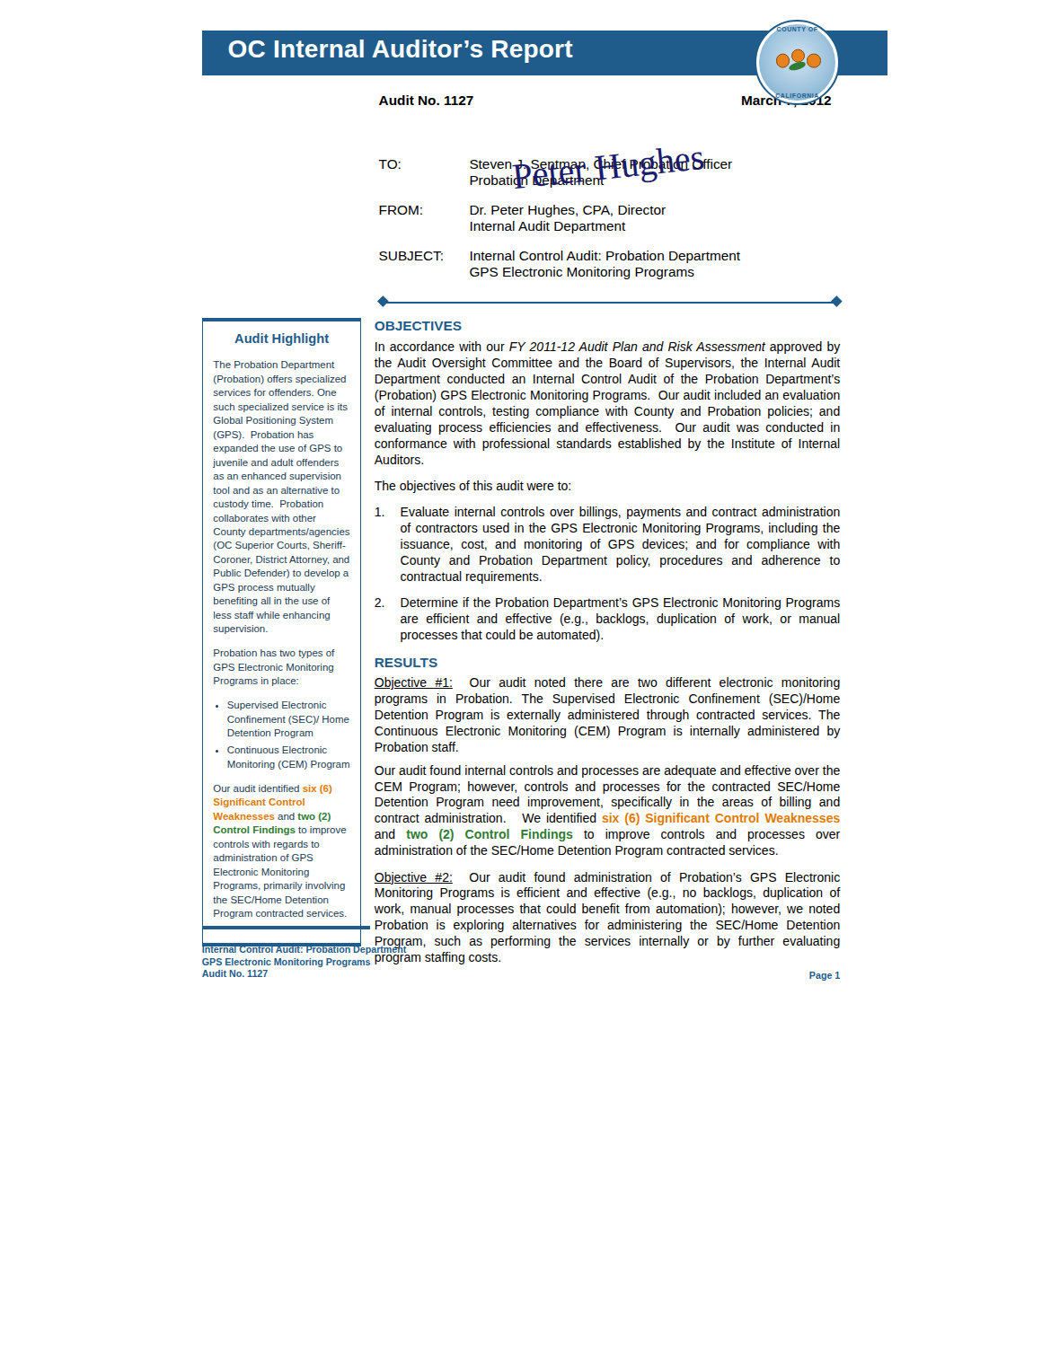OC Internal Auditor’s Report
COUNTY OF
CALIFORNIA
Audit No. 1127 March 7, 2012
Peter Hughes
TO:
Steven J. Sentman, Chief Probation Officer
Probation Department
FROM:
Dr. Peter Hughes, CPA, Director
Internal Audit Department
SUBJECT:
Internal Control Audit: Probation Department
GPS Electronic Monitoring Programs
Audit Highlight
The Probation Department (Probation) offers specialized services for offenders. One such specialized service is its Global Positioning System (GPS). Probation has expanded the use of GPS to juvenile and adult offenders as an enhanced supervision tool and as an alternative to custody time. Probation collaborates with other County departments/agencies (OC Superior Courts, Sheriff-Coroner, District Attorney, and Public Defender) to develop a GPS process mutually benefiting all in the use of less staff while enhancing supervision.
Probation has two types of GPS Electronic Monitoring Programs in place:
Supervised Electronic Confinement (SEC)/ Home Detention Program
Continuous Electronic Monitoring (CEM) Program
Our audit identified six (6) Significant Control Weaknesses and two (2) Control Findings to improve controls with regards to administration of GPS Electronic Monitoring Programs, primarily involving the SEC/Home Detention Program contracted services.
OBJECTIVES
In accordance with our FY 2011-12 Audit Plan and Risk Assessment approved by the Audit Oversight Committee and the Board of Supervisors, the Internal Audit Department conducted an Internal Control Audit of the Probation Department’s (Probation) GPS Electronic Monitoring Programs. Our audit included an evaluation of internal controls, testing compliance with County and Probation policies; and evaluating process efficiencies and effectiveness. Our audit was conducted in conformance with professional standards established by the Institute of Internal Auditors.
The objectives of this audit were to:
1. Evaluate internal controls over billings, payments and contract administration of contractors used in the GPS Electronic Monitoring Programs, including the issuance, cost, and monitoring of GPS devices; and for compliance with County and Probation Department policy, procedures and adherence to contractual requirements.
2. Determine if the Probation Department’s GPS Electronic Monitoring Programs are efficient and effective (e.g., backlogs, duplication of work, or manual processes that could be automated).
RESULTS
Objective #1: Our audit noted there are two different electronic monitoring programs in Probation. The Supervised Electronic Confinement (SEC)/Home Detention Program is externally administered through contracted services. The Continuous Electronic Monitoring (CEM) Program is internally administered by Probation staff.
Our audit found internal controls and processes are adequate and effective over the CEM Program; however, controls and processes for the contracted SEC/Home Detention Program need improvement, specifically in the areas of billing and contract administration. We identified six (6) Significant Control Weaknesses and two (2) Control Findings to improve controls and processes over administration of the SEC/Home Detention Program contracted services.
Objective #2: Our audit found administration of Probation’s GPS Electronic Monitoring Programs is efficient and effective (e.g., no backlogs, duplication of work, manual processes that could benefit from automation); however, we noted Probation is exploring alternatives for administering the SEC/Home Detention Program, such as performing the services internally or by further evaluating program staffing costs.
Internal Control Audit: Probation Department
GPS Electronic Monitoring Programs
Audit No. 1127
Page 1